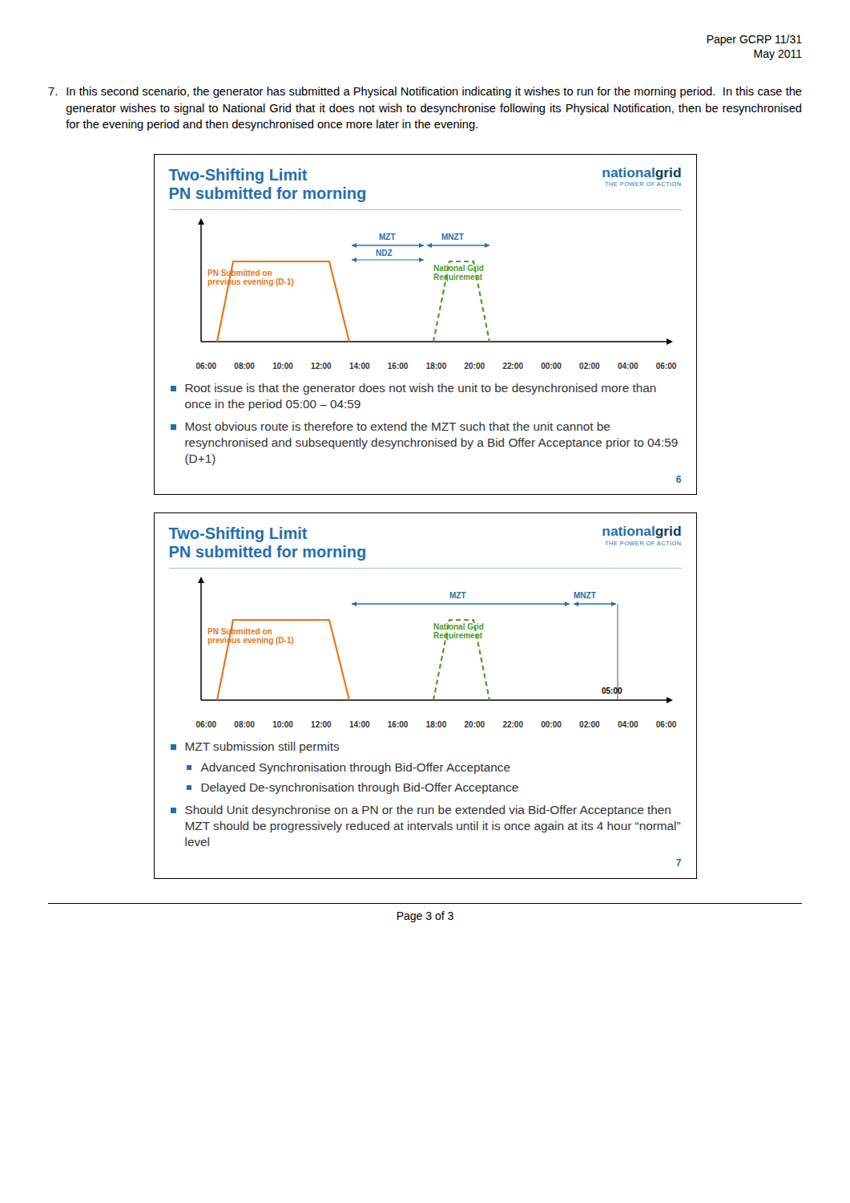Paper GCRP 11/31
May 2011
7. In this second scenario, the generator has submitted a Physical Notification indicating it wishes to run for the morning period. In this case the generator wishes to signal to National Grid that it does not wish to desynchronise following its Physical Notification, then be resynchronised for the evening period and then desynchronised once more later in the evening.
Two-Shifting Limit
PN submitted for morning
nationalgrid
THE POWER OF ACTION
MZT MNZT NDZ PN Submitted on previous evening (D-1) National Grid Requirement
06:0008:0010:0012:0014:0016:0018:0020:0022:0000:0002:0004:0006:00
Root issue is that the generator does not wish the unit to be desynchronised more than once in the period 05:00 – 04:59
Most obvious route is therefore to extend the MZT such that the unit cannot be resynchronised and subsequently desynchronised by a Bid Offer Acceptance prior to 04:59 (D+1)
6
Two-Shifting Limit
PN submitted for morning
nationalgrid
THE POWER OF ACTION
MZT MNZT PN Submitted on previous evening (D-1) National Grid Requirement 05:00
06:0008:0010:0012:0014:0016:0018:0020:0022:0000:0002:0004:0006:00
MZT submission still permits
Advanced Synchronisation through Bid-Offer Acceptance
Delayed De-synchronisation through Bid-Offer Acceptance
Should Unit desynchronise on a PN or the run be extended via Bid-Offer Acceptance then MZT should be progressively reduced at intervals until it is once again at its 4 hour “normal” level
7
Page 3 of 3